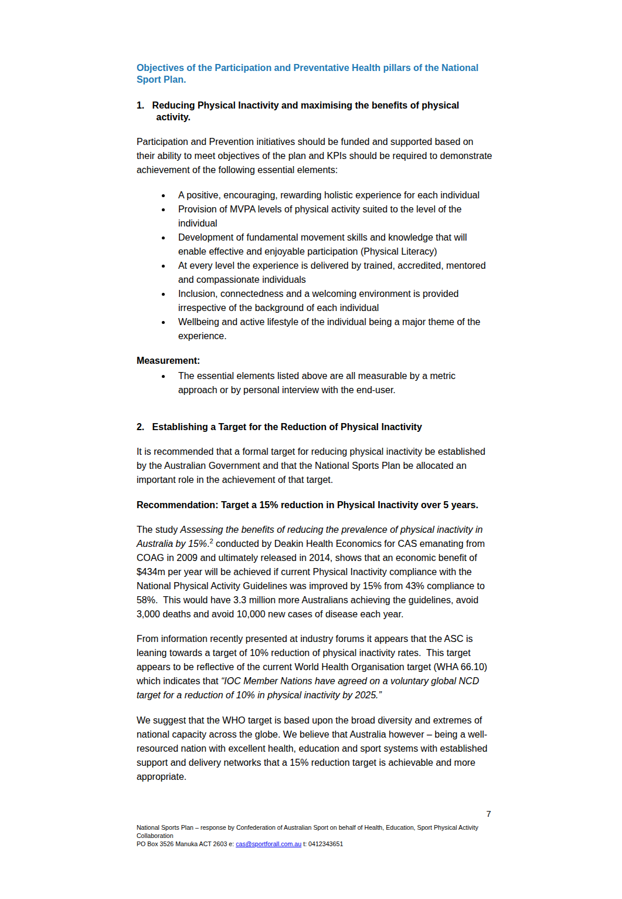Objectives of the Participation and Preventative Health pillars of the National Sport Plan.
1. Reducing Physical Inactivity and maximising the benefits of physical activity.
Participation and Prevention initiatives should be funded and supported based on their ability to meet objectives of the plan and KPIs should be required to demonstrate achievement of the following essential elements:
A positive, encouraging, rewarding holistic experience for each individual
Provision of MVPA levels of physical activity suited to the level of the individual
Development of fundamental movement skills and knowledge that will enable effective and enjoyable participation (Physical Literacy)
At every level the experience is delivered by trained, accredited, mentored and compassionate individuals
Inclusion, connectedness and a welcoming environment is provided irrespective of the background of each individual
Wellbeing and active lifestyle of the individual being a major theme of the experience.
Measurement:
The essential elements listed above are all measurable by a metric approach or by personal interview with the end-user.
2. Establishing a Target for the Reduction of Physical Inactivity
It is recommended that a formal target for reducing physical inactivity be established by the Australian Government and that the National Sports Plan be allocated an important role in the achievement of that target.
Recommendation: Target a 15% reduction in Physical Inactivity over 5 years.
The study Assessing the benefits of reducing the prevalence of physical inactivity in Australia by 15%.2 conducted by Deakin Health Economics for CAS emanating from COAG in 2009 and ultimately released in 2014, shows that an economic benefit of $434m per year will be achieved if current Physical Inactivity compliance with the National Physical Activity Guidelines was improved by 15% from 43% compliance to 58%. This would have 3.3 million more Australians achieving the guidelines, avoid 3,000 deaths and avoid 10,000 new cases of disease each year.
From information recently presented at industry forums it appears that the ASC is leaning towards a target of 10% reduction of physical inactivity rates. This target appears to be reflective of the current World Health Organisation target (WHA 66.10) which indicates that “IOC Member Nations have agreed on a voluntary global NCD target for a reduction of 10% in physical inactivity by 2025.”
We suggest that the WHO target is based upon the broad diversity and extremes of national capacity across the globe. We believe that Australia however – being a well-resourced nation with excellent health, education and sport systems with established support and delivery networks that a 15% reduction target is achievable and more appropriate.
7
National Sports Plan – response by Confederation of Australian Sport on behalf of Health, Education, Sport Physical Activity Collaboration
PO Box 3526 Manuka ACT 2603 e: cas@sportforall.com.au t: 0412343651